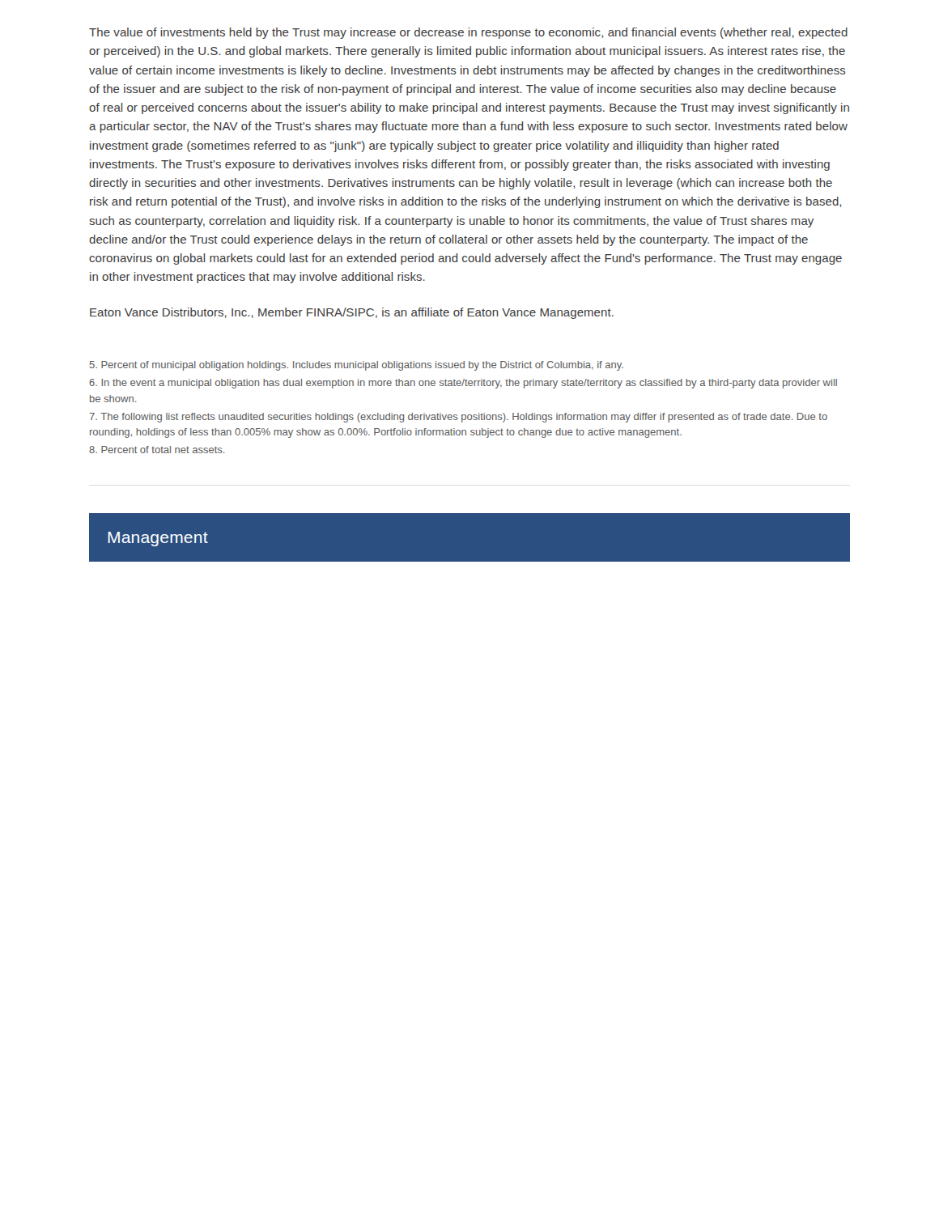The value of investments held by the Trust may increase or decrease in response to economic, and financial events (whether real, expected or perceived) in the U.S. and global markets. There generally is limited public information about municipal issuers. As interest rates rise, the value of certain income investments is likely to decline. Investments in debt instruments may be affected by changes in the creditworthiness of the issuer and are subject to the risk of non-payment of principal and interest. The value of income securities also may decline because of real or perceived concerns about the issuer's ability to make principal and interest payments. Because the Trust may invest significantly in a particular sector, the NAV of the Trust's shares may fluctuate more than a fund with less exposure to such sector. Investments rated below investment grade (sometimes referred to as "junk") are typically subject to greater price volatility and illiquidity than higher rated investments. The Trust's exposure to derivatives involves risks different from, or possibly greater than, the risks associated with investing directly in securities and other investments. Derivatives instruments can be highly volatile, result in leverage (which can increase both the risk and return potential of the Trust), and involve risks in addition to the risks of the underlying instrument on which the derivative is based, such as counterparty, correlation and liquidity risk. If a counterparty is unable to honor its commitments, the value of Trust shares may decline and/or the Trust could experience delays in the return of collateral or other assets held by the counterparty. The impact of the coronavirus on global markets could last for an extended period and could adversely affect the Fund's performance. The Trust may engage in other investment practices that may involve additional risks.
Eaton Vance Distributors, Inc., Member FINRA/SIPC, is an affiliate of Eaton Vance Management.
5. Percent of municipal obligation holdings. Includes municipal obligations issued by the District of Columbia, if any.
6. In the event a municipal obligation has dual exemption in more than one state/territory, the primary state/territory as classified by a third-party data provider will be shown.
7. The following list reflects unaudited securities holdings (excluding derivatives positions). Holdings information may differ if presented as of trade date. Due to rounding, holdings of less than 0.005% may show as 0.00%. Portfolio information subject to change due to active management.
8. Percent of total net assets.
Management